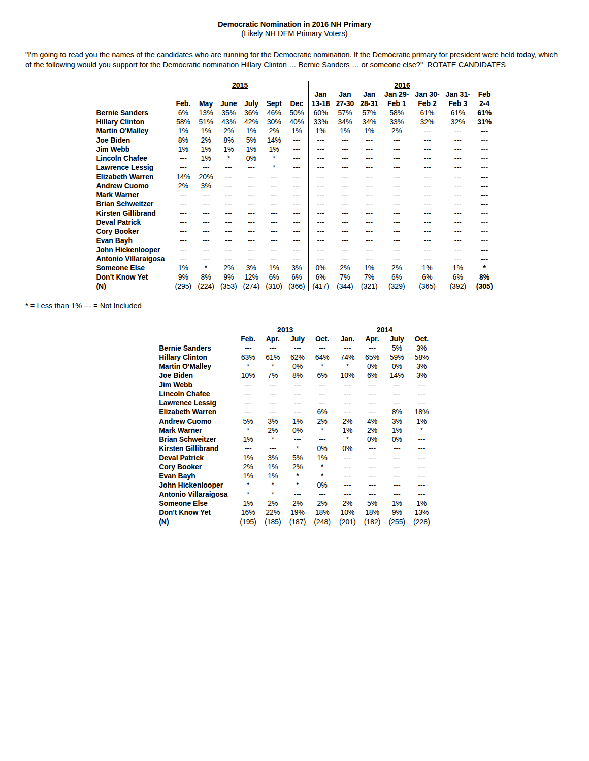Democratic Nomination in 2016 NH Primary
(Likely NH DEM Primary Voters)
"I'm going to read you the names of the candidates who are running for the Democratic nomination. If the Democratic primary for president were held today, which of the following would you support for the Democratic nomination Hillary Clinton … Bernie Sanders … or someone else?" ROTATE CANDIDATES
| | 2015 | 2016 |
| | | | | | | | Jan | Jan | Jan | Jan 29- | Jan 30- | Jan 31- | Feb |
| | Feb. | May | June | July | Sept | Dec | 13-18 | 27-30 | 28-31 | Feb 1 | Feb 2 | Feb 3 | 2-4 |
| Bernie Sanders | 6% | 13% | 35% | 36% | 46% | 50% | 60% | 57% | 57% | 58% | 61% | 61% | 61% |
| Hillary Clinton | 58% | 51% | 43% | 42% | 30% | 40% | 33% | 34% | 34% | 33% | 32% | 32% | 31% |
| Martin O'Malley | 1% | 1% | 2% | 1% | 2% | 1% | 1% | 1% | 1% | 2% | --- | --- | --- |
| Joe Biden | 8% | 2% | 8% | 5% | 14% | --- | --- | --- | --- | --- | --- | --- | --- |
| Jim Webb | 1% | 1% | 1% | 1% | 1% | --- | --- | --- | --- | --- | --- | --- | --- |
| Lincoln Chafee | --- | 1% | * | 0% | * | --- | --- | --- | --- | --- | --- | --- | --- |
| Lawrence Lessig | --- | --- | --- | --- | * | --- | --- | --- | --- | --- | --- | --- | --- |
| Elizabeth Warren | 14% | 20% | --- | --- | --- | --- | --- | --- | --- | --- | --- | --- | --- |
| Andrew Cuomo | 2% | 3% | --- | --- | --- | --- | --- | --- | --- | --- | --- | --- | --- |
| Mark Warner | --- | --- | --- | --- | --- | --- | --- | --- | --- | --- | --- | --- | --- |
| Brian Schweitzer | --- | --- | --- | --- | --- | --- | --- | --- | --- | --- | --- | --- | --- |
| Kirsten Gillibrand | --- | --- | --- | --- | --- | --- | --- | --- | --- | --- | --- | --- | --- |
| Deval Patrick | --- | --- | --- | --- | --- | --- | --- | --- | --- | --- | --- | --- | --- |
| Cory Booker | --- | --- | --- | --- | --- | --- | --- | --- | --- | --- | --- | --- | --- |
| Evan Bayh | --- | --- | --- | --- | --- | --- | --- | --- | --- | --- | --- | --- | --- |
| John Hickenlooper | --- | --- | --- | --- | --- | --- | --- | --- | --- | --- | --- | --- | --- |
| Antonio Villaraigosa | --- | --- | --- | --- | --- | --- | --- | --- | --- | --- | --- | --- | --- |
| Someone Else | 1% | * | 2% | 3% | 1% | 3% | 0% | 2% | 1% | 2% | 1% | 1% | * |
| Don't Know Yet | 9% | 8% | 9% | 12% | 6% | 6% | 6% | 7% | 7% | 6% | 6% | 6% | 8% |
| (N) | (295) | (224) | (353) | (274) | (310) | (366) | (417) | (344) | (321) | (329) | (365) | (392) | (305) |
* = Less than 1% --- = Not Included
| | 2013 | 2014 |
| | Feb. | Apr. | July | Oct. | Jan. | Apr. | July | Oct. |
| Bernie Sanders | --- | --- | --- | --- | --- | --- | 5% | 3% |
| Hillary Clinton | 63% | 61% | 62% | 64% | 74% | 65% | 59% | 58% |
| Martin O'Malley | * | * | 0% | * | * | 0% | 0% | 3% |
| Joe Biden | 10% | 7% | 8% | 6% | 10% | 6% | 14% | 3% |
| Jim Webb | --- | --- | --- | --- | --- | --- | --- | --- |
| Lincoln Chafee | --- | --- | --- | --- | --- | --- | --- | --- |
| Lawrence Lessig | --- | --- | --- | --- | --- | --- | --- | --- |
| Elizabeth Warren | --- | --- | --- | 6% | --- | --- | 8% | 18% |
| Andrew Cuomo | 5% | 3% | 1% | 2% | 2% | 4% | 3% | 1% |
| Mark Warner | * | 2% | 0% | * | 1% | 2% | 1% | * |
| Brian Schweitzer | 1% | * | --- | --- | * | 0% | 0% | --- |
| Kirsten Gillibrand | --- | --- | * | 0% | 0% | --- | --- | --- |
| Deval Patrick | 1% | 3% | 5% | 1% | --- | --- | --- | --- |
| Cory Booker | 2% | 1% | 2% | * | --- | --- | --- | --- |
| Evan Bayh | 1% | 1% | * | * | --- | --- | --- | --- |
| John Hickenlooper | * | * | * | 0% | --- | --- | --- | --- |
| Antonio Villaraigosa | * | * | --- | --- | --- | --- | --- | --- |
| Someone Else | 1% | 2% | 2% | 2% | 2% | 5% | 1% | 1% |
| Don't Know Yet | 16% | 22% | 19% | 18% | 10% | 18% | 9% | 13% |
| (N) | (195) | (185) | (187) | (248) | (201) | (182) | (255) | (228) |